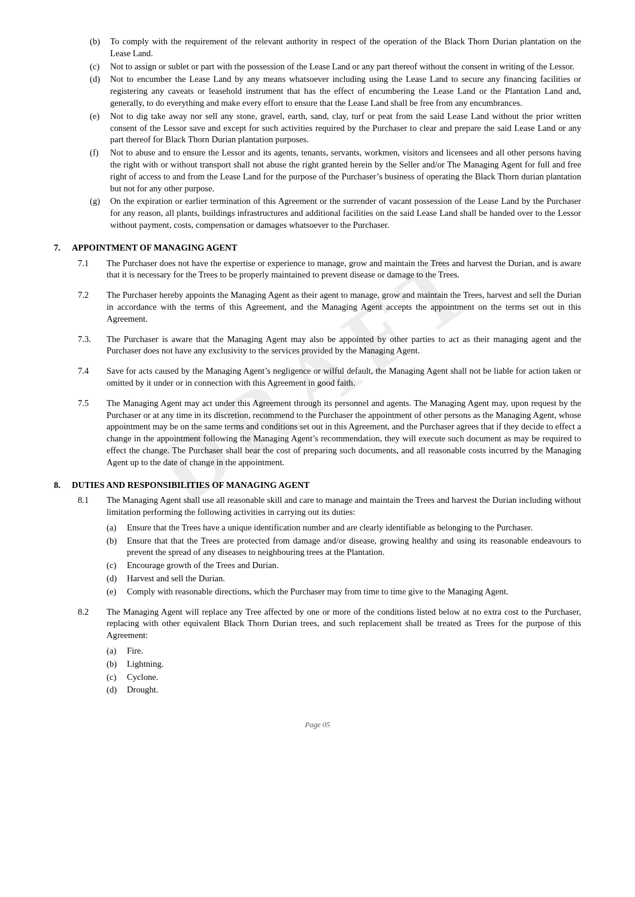DRAFT
(b) To comply with the requirement of the relevant authority in respect of the operation of the Black Thorn Durian plantation on the Lease Land.
(c) Not to assign or sublet or part with the possession of the Lease Land or any part thereof without the consent in writing of the Lessor.
(d) Not to encumber the Lease Land by any means whatsoever including using the Lease Land to secure any financing facilities or registering any caveats or leasehold instrument that has the effect of encumbering the Lease Land or the Plantation Land and, generally, to do everything and make every effort to ensure that the Lease Land shall be free from any encumbrances.
(e) Not to dig take away nor sell any stone, gravel, earth, sand, clay, turf or peat from the said Lease Land without the prior written consent of the Lessor save and except for such activities required by the Purchaser to clear and prepare the said Lease Land or any part thereof for Black Thorn Durian plantation purposes.
(f) Not to abuse and to ensure the Lessor and its agents, tenants, servants, workmen, visitors and licensees and all other persons having the right with or without transport shall not abuse the right granted herein by the Seller and/or The Managing Agent for full and free right of access to and from the Lease Land for the purpose of the Purchaser’s business of operating the Black Thorn durian plantation but not for any other purpose.
(g) On the expiration or earlier termination of this Agreement or the surrender of vacant possession of the Lease Land by the Purchaser for any reason, all plants, buildings infrastructures and additional facilities on the said Lease Land shall be handed over to the Lessor without payment, costs, compensation or damages whatsoever to the Purchaser.
7.
Appointment of Managing Agent
7.1 The Purchaser does not have the expertise or experience to manage, grow and maintain the Trees and harvest the Durian, and is aware that it is necessary for the Trees to be properly maintained to prevent disease or damage to the Trees.
7.2 The Purchaser hereby appoints the Managing Agent as their agent to manage, grow and maintain the Trees, harvest and sell the Durian in accordance with the terms of this Agreement, and the Managing Agent accepts the appointment on the terms set out in this Agreement.
7.3. The Purchaser is aware that the Managing Agent may also be appointed by other parties to act as their managing agent and the Purchaser does not have any exclusivity to the services provided by the Managing Agent.
7.4 Save for acts caused by the Managing Agent’s negligence or wilful default, the Managing Agent shall not be liable for action taken or omitted by it under or in connection with this Agreement in good faith.
7.5 The Managing Agent may act under this Agreement through its personnel and agents. The Managing Agent may, upon request by the Purchaser or at any time in its discretion, recommend to the Purchaser the appointment of other persons as the Managing Agent, whose appointment may be on the same terms and conditions set out in this Agreement, and the Purchaser agrees that if they decide to effect a change in the appointment following the Managing Agent’s recommendation, they will execute such document as may be required to effect the change. The Purchaser shall bear the cost of preparing such documents, and all reasonable costs incurred by the Managing Agent up to the date of change in the appointment.
8.
Duties and Responsibilities of Managing Agent
8.1 The Managing Agent shall use all reasonable skill and care to manage and maintain the Trees and harvest the Durian including without limitation performing the following activities in carrying out its duties:
(a) Ensure that the Trees have a unique identification number and are clearly identifiable as belonging to the Purchaser.
(b) Ensure that that the Trees are protected from damage and/or disease, growing healthy and using its reasonable endeavours to prevent the spread of any diseases to neighbouring trees at the Plantation.
(c) Encourage growth of the Trees and Durian.
(d) Harvest and sell the Durian.
(e) Comply with reasonable directions, which the Purchaser may from time to time give to the Managing Agent.
8.2 The Managing Agent will replace any Tree affected by one or more of the conditions listed below at no extra cost to the Purchaser, replacing with other equivalent Black Thorn Durian trees, and such replacement shall be treated as Trees for the purpose of this Agreement:
(a) Fire.
(b) Lightning.
(c) Cyclone.
(d) Drought.
Page 05